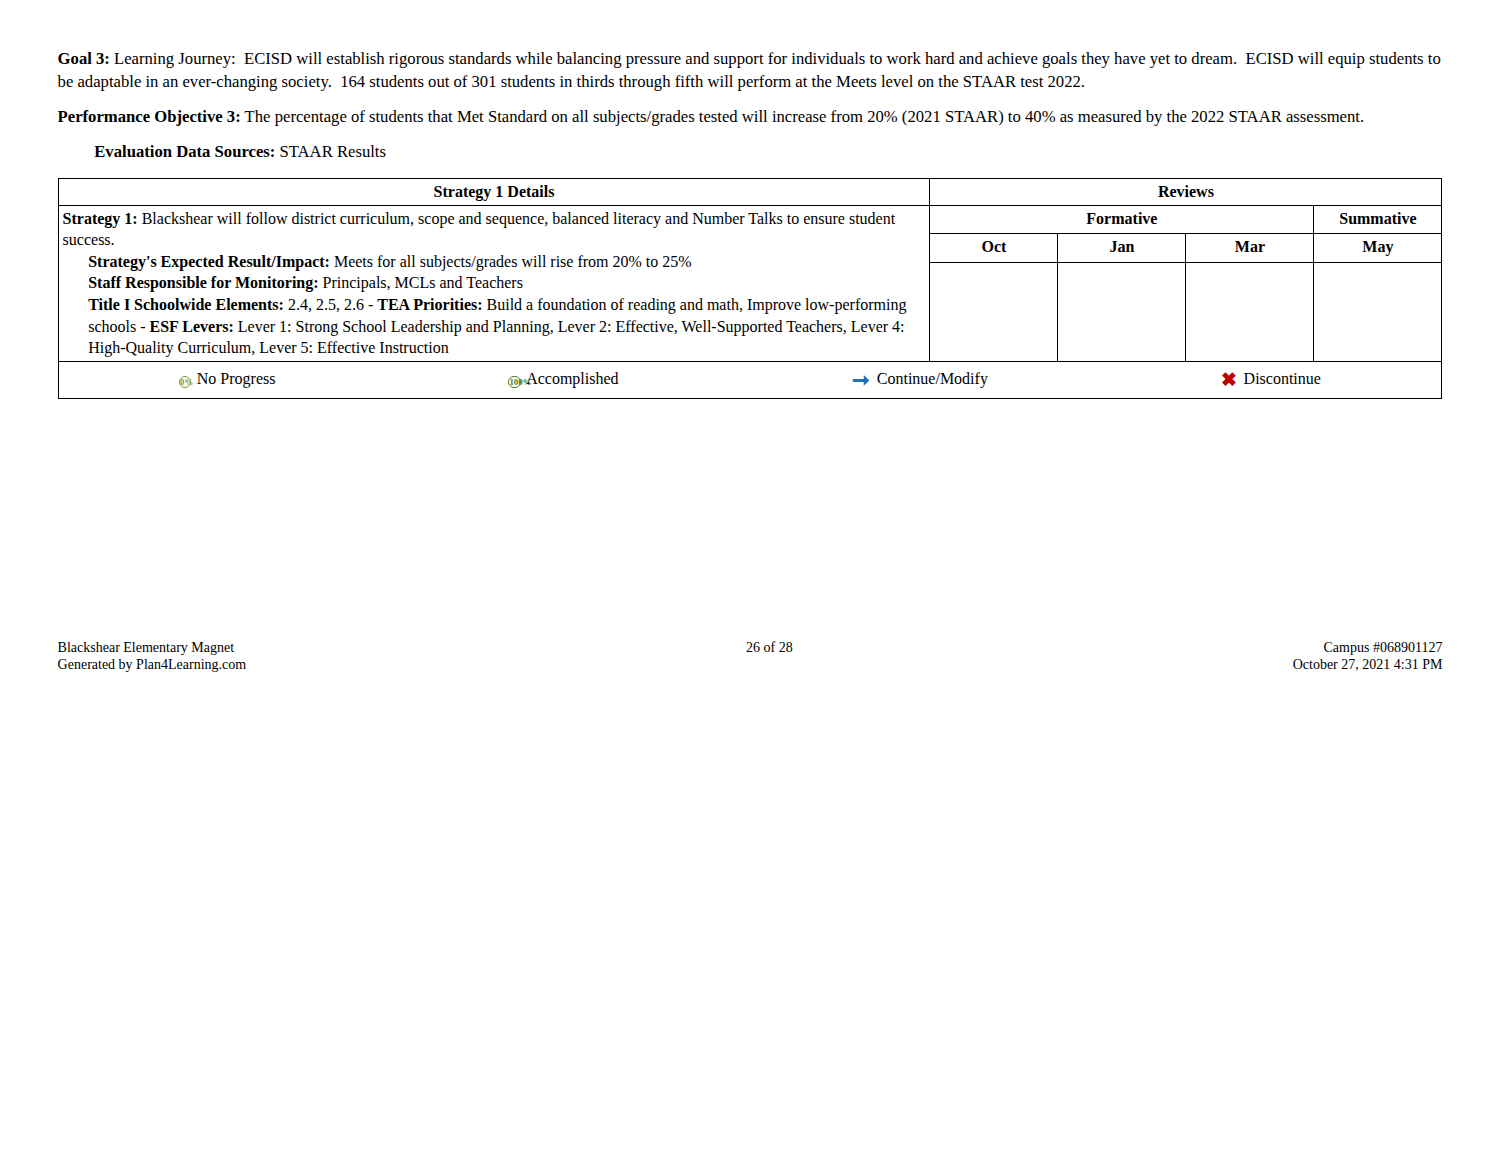Goal 3: Learning Journey: ECISD will establish rigorous standards while balancing pressure and support for individuals to work hard and achieve goals they have yet to dream. ECISD will equip students to be adaptable in an ever-changing society. 164 students out of 301 students in thirds through fifth will perform at the Meets level on the STAAR test 2022.
Performance Objective 3: The percentage of students that Met Standard on all subjects/grades tested will increase from 20% (2021 STAAR) to 40% as measured by the 2022 STAAR assessment.
Evaluation Data Sources: STAAR Results
| Strategy 1 Details | Reviews |
| Strategy 1: Blackshear will follow district curriculum, scope and sequence, balanced literacy and Number Talks to ensure student success. Strategy's Expected Result/Impact: Meets for all subjects/grades will rise from 20% to 25% Staff Responsible for Monitoring: Principals, MCLs and Teachers Title I Schoolwide Elements: 2.4, 2.5, 2.6 - TEA Priorities: Build a foundation of reading and math, Improve low-performing schools - ESF Levers: Lever 1: Strong School Leadership and Planning, Lever 2: Effective, Well-Supported Teachers, Lever 4: High-Quality Curriculum, Lever 5: Effective Instruction | Formative | Summative |
| Oct | Jan | Mar | May |
| 0% No Progress 100% Accomplished ➞ Continue/Modify ✖ Discontinue |
Blackshear Elementary Magnet
Generated by Plan4Learning.com
26 of 28
Campus #068901127
October 27, 2021 4:31 PM